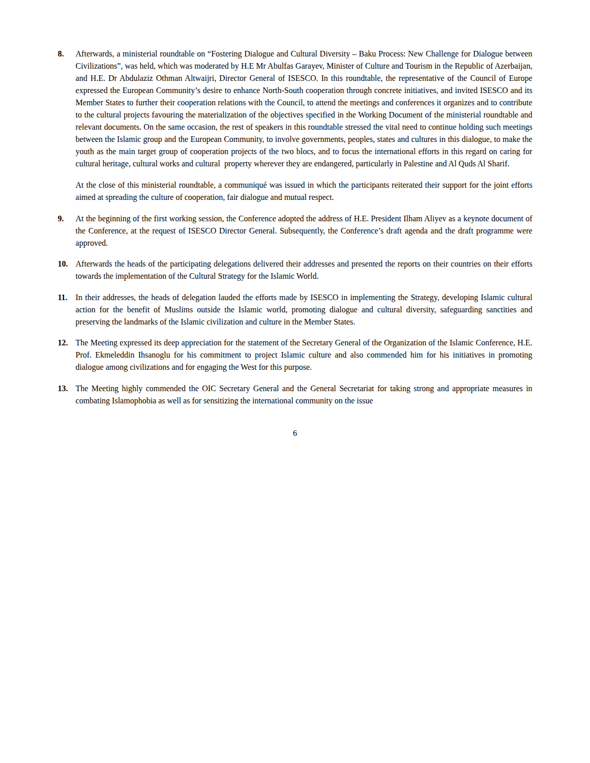Afterwards, a ministerial roundtable on “Fostering Dialogue and Cultural Diversity – Baku Process: New Challenge for Dialogue between Civilizations”, was held, which was moderated by H.E Mr Abulfas Garayev, Minister of Culture and Tourism in the Republic of Azerbaijan, and H.E. Dr Abdulaziz Othman Altwaijri, Director General of ISESCO. In this roundtable, the representative of the Council of Europe expressed the European Community’s desire to enhance North-South cooperation through concrete initiatives, and invited ISESCO and its Member States to further their cooperation relations with the Council, to attend the meetings and conferences it organizes and to contribute to the cultural projects favouring the materialization of the objectives specified in the Working Document of the ministerial roundtable and relevant documents. On the same occasion, the rest of speakers in this roundtable stressed the vital need to continue holding such meetings between the Islamic group and the European Community, to involve governments, peoples, states and cultures in this dialogue, to make the youth as the main target group of cooperation projects of the two blocs, and to focus the international efforts in this regard on caring for cultural heritage, cultural works and cultural property wherever they are endangered, particularly in Palestine and Al Quds Al Sharif.
At the close of this ministerial roundtable, a communiqué was issued in which the participants reiterated their support for the joint efforts aimed at spreading the culture of cooperation, fair dialogue and mutual respect.
At the beginning of the first working session, the Conference adopted the address of H.E. President Ilham Aliyev as a keynote document of the Conference, at the request of ISESCO Director General. Subsequently, the Conference’s draft agenda and the draft programme were approved.
Afterwards the heads of the participating delegations delivered their addresses and presented the reports on their countries on their efforts towards the implementation of the Cultural Strategy for the Islamic World.
In their addresses, the heads of delegation lauded the efforts made by ISESCO in implementing the Strategy, developing Islamic cultural action for the benefit of Muslims outside the Islamic world, promoting dialogue and cultural diversity, safeguarding sanctities and preserving the landmarks of the Islamic civilization and culture in the Member States.
The Meeting expressed its deep appreciation for the statement of the Secretary General of the Organization of the Islamic Conference, H.E. Prof. Ekmeleddin Ihsanoglu for his commitment to project Islamic culture and also commended him for his initiatives in promoting dialogue among civilizations and for engaging the West for this purpose.
The Meeting highly commended the OIC Secretary General and the General Secretariat for taking strong and appropriate measures in combating Islamophobia as well as for sensitizing the international community on the issue
6